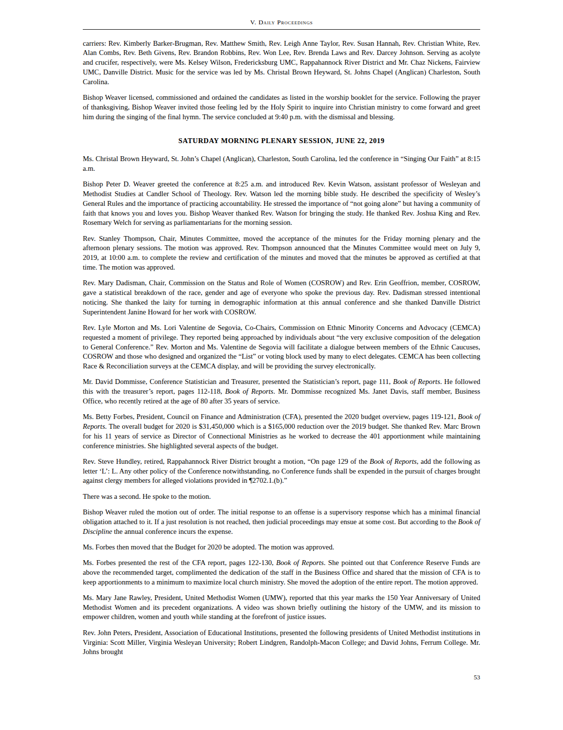V. Daily Proceedings
carriers: Rev. Kimberly Barker-Brugman, Rev. Matthew Smith, Rev. Leigh Anne Taylor, Rev. Susan Hannah, Rev. Christian White, Rev. Alan Combs, Rev. Beth Givens, Rev. Brandon Robbins, Rev. Won Lee, Rev. Brenda Laws and Rev. Darcey Johnson. Serving as acolyte and crucifer, respectively, were Ms. Kelsey Wilson, Fredericksburg UMC, Rappahannock River District and Mr. Chaz Nickens, Fairview UMC, Danville District. Music for the service was led by Ms. Christal Brown Heyward, St. Johns Chapel (Anglican) Charleston, South Carolina.
Bishop Weaver licensed, commissioned and ordained the candidates as listed in the worship booklet for the service. Following the prayer of thanksgiving, Bishop Weaver invited those feeling led by the Holy Spirit to inquire into Christian ministry to come forward and greet him during the singing of the final hymn. The service concluded at 9:40 p.m. with the dismissal and blessing.
SATURDAY MORNING PLENARY SESSION, JUNE 22, 2019
Ms. Christal Brown Heyward, St. John’s Chapel (Anglican), Charleston, South Carolina, led the conference in “Singing Our Faith” at 8:15 a.m.
Bishop Peter D. Weaver greeted the conference at 8:25 a.m. and introduced Rev. Kevin Watson, assistant professor of Wesleyan and Methodist Studies at Candler School of Theology. Rev. Watson led the morning bible study. He described the specificity of Wesley’s General Rules and the importance of practicing accountability. He stressed the importance of “not going alone” but having a community of faith that knows you and loves you. Bishop Weaver thanked Rev. Watson for bringing the study. He thanked Rev. Joshua King and Rev. Rosemary Welch for serving as parliamentarians for the morning session.
Rev. Stanley Thompson, Chair, Minutes Committee, moved the acceptance of the minutes for the Friday morning plenary and the afternoon plenary sessions. The motion was approved. Rev. Thompson announced that the Minutes Committee would meet on July 9, 2019, at 10:00 a.m. to complete the review and certification of the minutes and moved that the minutes be approved as certified at that time. The motion was approved.
Rev. Mary Dadisman, Chair, Commission on the Status and Role of Women (COSROW) and Rev. Erin Geoffrion, member, COSROW, gave a statistical breakdown of the race, gender and age of everyone who spoke the previous day. Rev. Dadisman stressed intentional noticing. She thanked the laity for turning in demographic information at this annual conference and she thanked Danville District Superintendent Janine Howard for her work with COSROW.
Rev. Lyle Morton and Ms. Lori Valentine de Segovia, Co-Chairs, Commission on Ethnic Minority Concerns and Advocacy (CEMCA) requested a moment of privilege. They reported being approached by individuals about “the very exclusive composition of the delegation to General Conference.” Rev. Morton and Ms. Valentine de Segovia will facilitate a dialogue between members of the Ethnic Caucuses, COSROW and those who designed and organized the “List” or voting block used by many to elect delegates. CEMCA has been collecting Race & Reconciliation surveys at the CEMCA display, and will be providing the survey electronically.
Mr. David Dommisse, Conference Statistician and Treasurer, presented the Statistician’s report, page 111, Book of Reports. He followed this with the treasurer’s report, pages 112-118, Book of Reports. Mr. Dommisse recognized Ms. Janet Davis, staff member, Business Office, who recently retired at the age of 80 after 35 years of service.
Ms. Betty Forbes, President, Council on Finance and Administration (CFA), presented the 2020 budget overview, pages 119-121, Book of Reports. The overall budget for 2020 is $31,450,000 which is a $165,000 reduction over the 2019 budget. She thanked Rev. Marc Brown for his 11 years of service as Director of Connectional Ministries as he worked to decrease the 401 apportionment while maintaining conference ministries. She highlighted several aspects of the budget.
Rev. Steve Hundley, retired, Rappahannock River District brought a motion, “On page 129 of the Book of Reports, add the following as letter ‘L’: L. Any other policy of the Conference notwithstanding, no Conference funds shall be expended in the pursuit of charges brought against clergy members for alleged violations provided in ¶2702.1.(b).”
There was a second. He spoke to the motion.
Bishop Weaver ruled the motion out of order. The initial response to an offense is a supervisory response which has a minimal financial obligation attached to it. If a just resolution is not reached, then judicial proceedings may ensue at some cost. But according to the Book of Discipline the annual conference incurs the expense.
Ms. Forbes then moved that the Budget for 2020 be adopted. The motion was approved.
Ms. Forbes presented the rest of the CFA report, pages 122-130, Book of Reports. She pointed out that Conference Reserve Funds are above the recommended target, complimented the dedication of the staff in the Business Office and shared that the mission of CFA is to keep apportionments to a minimum to maximize local church ministry. She moved the adoption of the entire report. The motion approved.
Ms. Mary Jane Rawley, President, United Methodist Women (UMW), reported that this year marks the 150 Year Anniversary of United Methodist Women and its precedent organizations. A video was shown briefly outlining the history of the UMW, and its mission to empower children, women and youth while standing at the forefront of justice issues.
Rev. John Peters, President, Association of Educational Institutions, presented the following presidents of United Methodist institutions in Virginia: Scott Miller, Virginia Wesleyan University; Robert Lindgren, Randolph-Macon College; and David Johns, Ferrum College. Mr. Johns brought
53